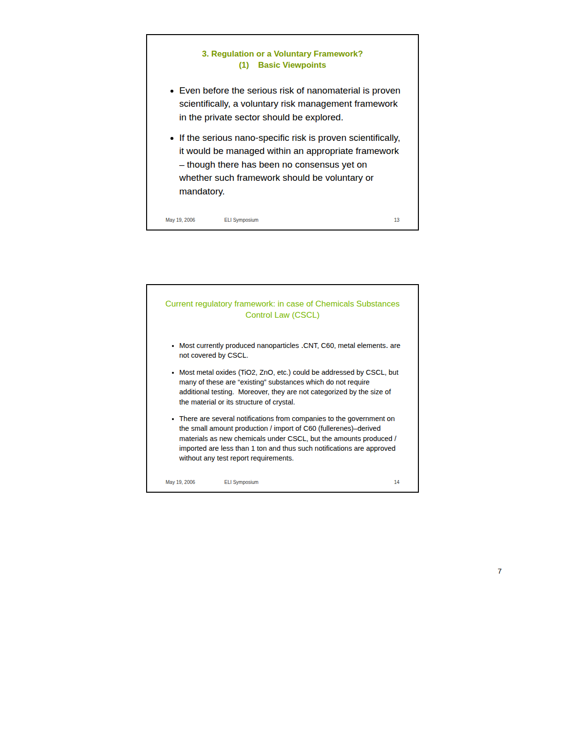3. Regulation or a Voluntary Framework? (1) Basic Viewpoints
Even before the serious risk of nanomaterial is proven scientifically, a voluntary risk management framework in the private sector should be explored.
If the serious nano-specific risk is proven scientifically, it would be managed within an appropriate framework – though there has been no consensus yet on whether such framework should be voluntary or mandatory.
May 19, 2006 ELI Symposium 13
Current regulatory framework: in case of Chemicals Substances Control Law (CSCL)
Most currently produced nanoparticles ․CNT, C60, metal elements․ are not covered by CSCL.
Most metal oxides (TiO2, ZnO, etc.) could be addressed by CSCL, but many of these are “existing” substances which do not require additional testing. Moreover, they are not categorized by the size of the material or its structure of crystal.
There are several notifications from companies to the government on the small amount production / import of C60 (fullerenes)–derived materials as new chemicals under CSCL, but the amounts produced / imported are less than 1 ton and thus such notifications are approved without any test report requirements.
May 19, 2006 ELI Symposium 14
7